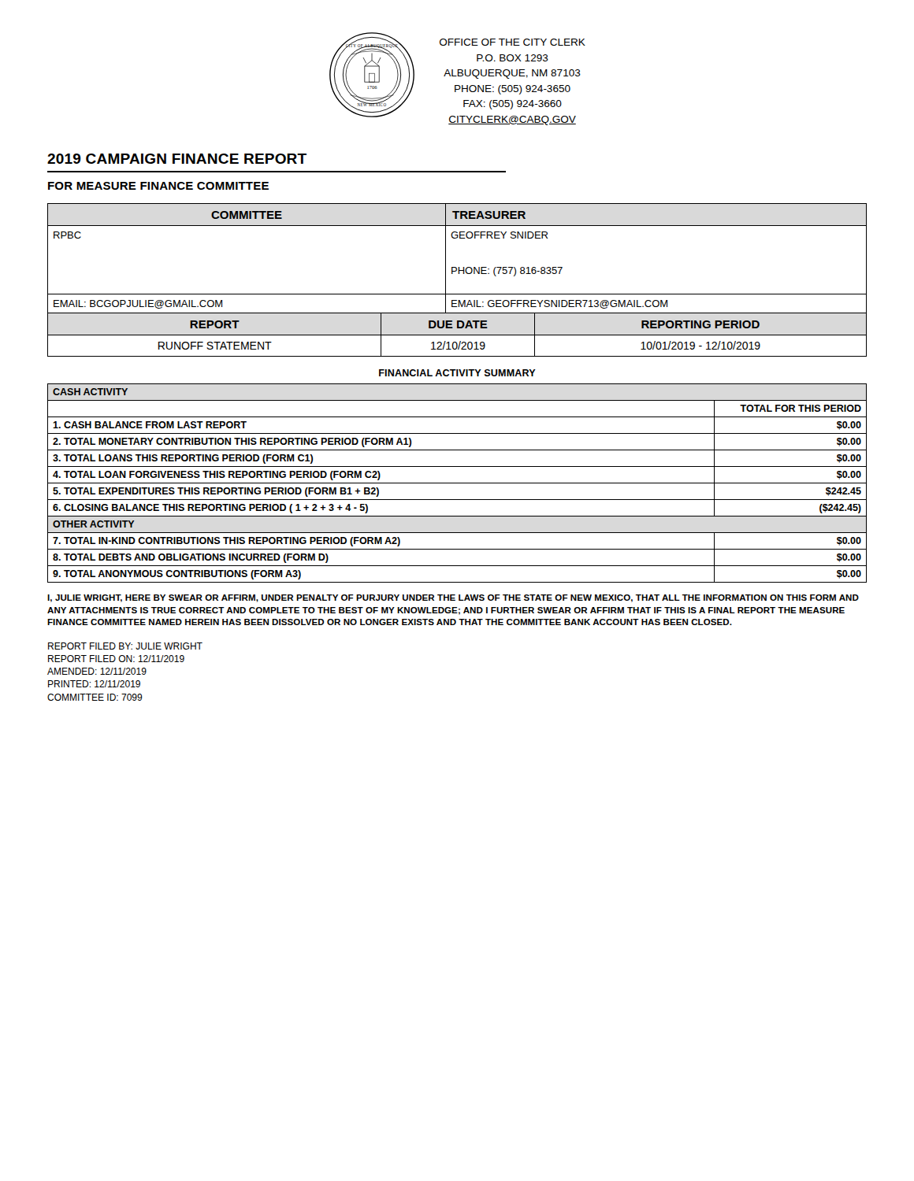1706 CITY OF ALBUQUERQUE NEW MEXICO
OFFICE OF THE CITY CLERK
P.O. BOX 1293
ALBUQUERQUE, NM 87103
PHONE: (505) 924-3650
FAX: (505) 924-3660
CITYCLERK@CABQ.GOV
2019 CAMPAIGN FINANCE REPORT
FOR MEASURE FINANCE COMMITTEE
| COMMITTEE | TREASURER |
| --- | --- |
| RPBC | GEOFFREY SNIDER PHONE: (757) 816-8357 |
| EMAIL: BCGOPJULIE@GMAIL.COM | EMAIL: GEOFFREYSNIDER713@GMAIL.COM |
| REPORT | DUE DATE | REPORTING PERIOD |
| RUNOFF STATEMENT | 12/10/2019 | 10/01/2019 - 12/10/2019 |
FINANCIAL ACTIVITY SUMMARY
| CASH ACTIVITY |
| | TOTAL FOR THIS PERIOD |
| 1. CASH BALANCE FROM LAST REPORT | $0.00 |
| 2. TOTAL MONETARY CONTRIBUTION THIS REPORTING PERIOD (FORM A1) | $0.00 |
| 3. TOTAL LOANS THIS REPORTING PERIOD (FORM C1) | $0.00 |
| 4. TOTAL LOAN FORGIVENESS THIS REPORTING PERIOD (FORM C2) | $0.00 |
| 5. TOTAL EXPENDITURES THIS REPORTING PERIOD (FORM B1 + B2) | $242.45 |
| 6. CLOSING BALANCE THIS REPORTING PERIOD ( 1 + 2 + 3 + 4 - 5) | ($242.45) |
| OTHER ACTIVITY |
| 7. TOTAL IN-KIND CONTRIBUTIONS THIS REPORTING PERIOD (FORM A2) | $0.00 |
| 8. TOTAL DEBTS AND OBLIGATIONS INCURRED (FORM D) | $0.00 |
| 9. TOTAL ANONYMOUS CONTRIBUTIONS (FORM A3) | $0.00 |
I, JULIE WRIGHT, HERE BY SWEAR OR AFFIRM, UNDER PENALTY OF PURJURY UNDER THE LAWS OF THE STATE OF NEW MEXICO, THAT ALL THE INFORMATION ON THIS FORM AND ANY ATTACHMENTS IS TRUE CORRECT AND COMPLETE TO THE BEST OF MY KNOWLEDGE; AND I FURTHER SWEAR OR AFFIRM THAT IF THIS IS A FINAL REPORT THE MEASURE FINANCE COMMITTEE NAMED HEREIN HAS BEEN DISSOLVED OR NO LONGER EXISTS AND THAT THE COMMITTEE BANK ACCOUNT HAS BEEN CLOSED.
REPORT FILED BY: JULIE WRIGHT
REPORT FILED ON: 12/11/2019
AMENDED: 12/11/2019
PRINTED: 12/11/2019
COMMITTEE ID: 7099